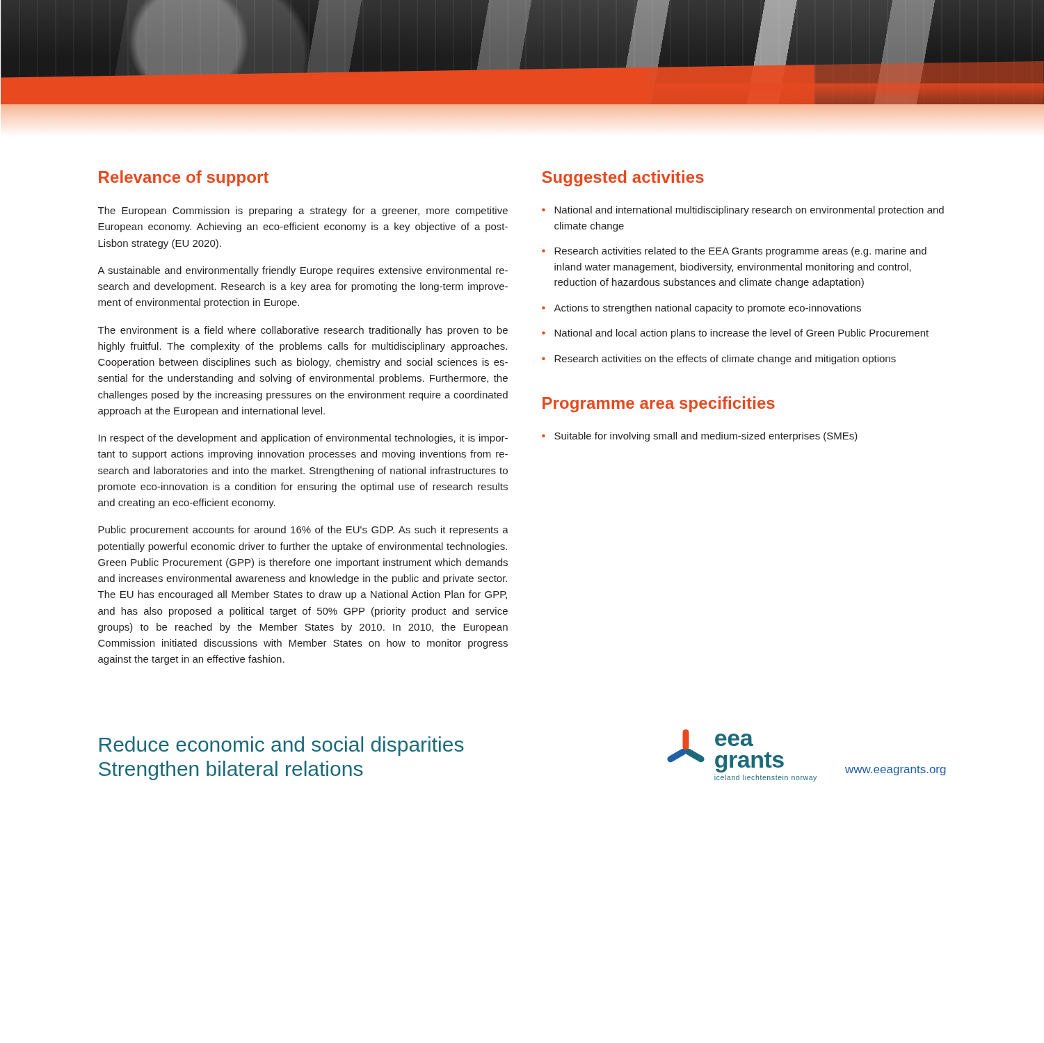Relevance of support
The European Commission is preparing a strategy for a greener, more competitive European economy. Achieving an eco-efficient economy is a key objective of a post-Lisbon strategy (EU 2020).
A sustainable and environmentally friendly Europe requires extensive environmental research and development. Research is a key area for promoting the long-term improvement of environmental protection in Europe.
The environment is a field where collaborative research traditionally has proven to be highly fruitful. The complexity of the problems calls for multidisciplinary approaches. Cooperation between disciplines such as biology, chemistry and social sciences is essential for the understanding and solving of environmental problems. Furthermore, the challenges posed by the increasing pressures on the environment require a coordinated approach at the European and international level.
In respect of the development and application of environmental technologies, it is important to support actions improving innovation processes and moving inventions from research and laboratories and into the market. Strengthening of national infrastructures to promote eco-innovation is a condition for ensuring the optimal use of research results and creating an eco-efficient economy.
Public procurement accounts for around 16% of the EU's GDP. As such it represents a potentially powerful economic driver to further the uptake of environmental technologies. Green Public Procurement (GPP) is therefore one important instrument which demands and increases environmental awareness and knowledge in the public and private sector. The EU has encouraged all Member States to draw up a National Action Plan for GPP, and has also proposed a political target of 50% GPP (priority product and service groups) to be reached by the Member States by 2010. In 2010, the European Commission initiated discussions with Member States on how to monitor progress against the target in an effective fashion.
Suggested activities
National and international multidisciplinary research on environmental protection and climate change
Research activities related to the EEA Grants programme areas (e.g. marine and inland water management, biodiversity, environmental monitoring and control, reduction of hazardous substances and climate change adaptation)
Actions to strengthen national capacity to promote eco-innovations
National and local action plans to increase the level of Green Public Procurement
Research activities on the effects of climate change and mitigation options
Programme area specificities
Suitable for involving small and medium-sized enterprises (SMEs)
Reduce economic and social disparities
Strengthen bilateral relations
eea
grants
iceland liechtenstein norway
www.eeagrants.org